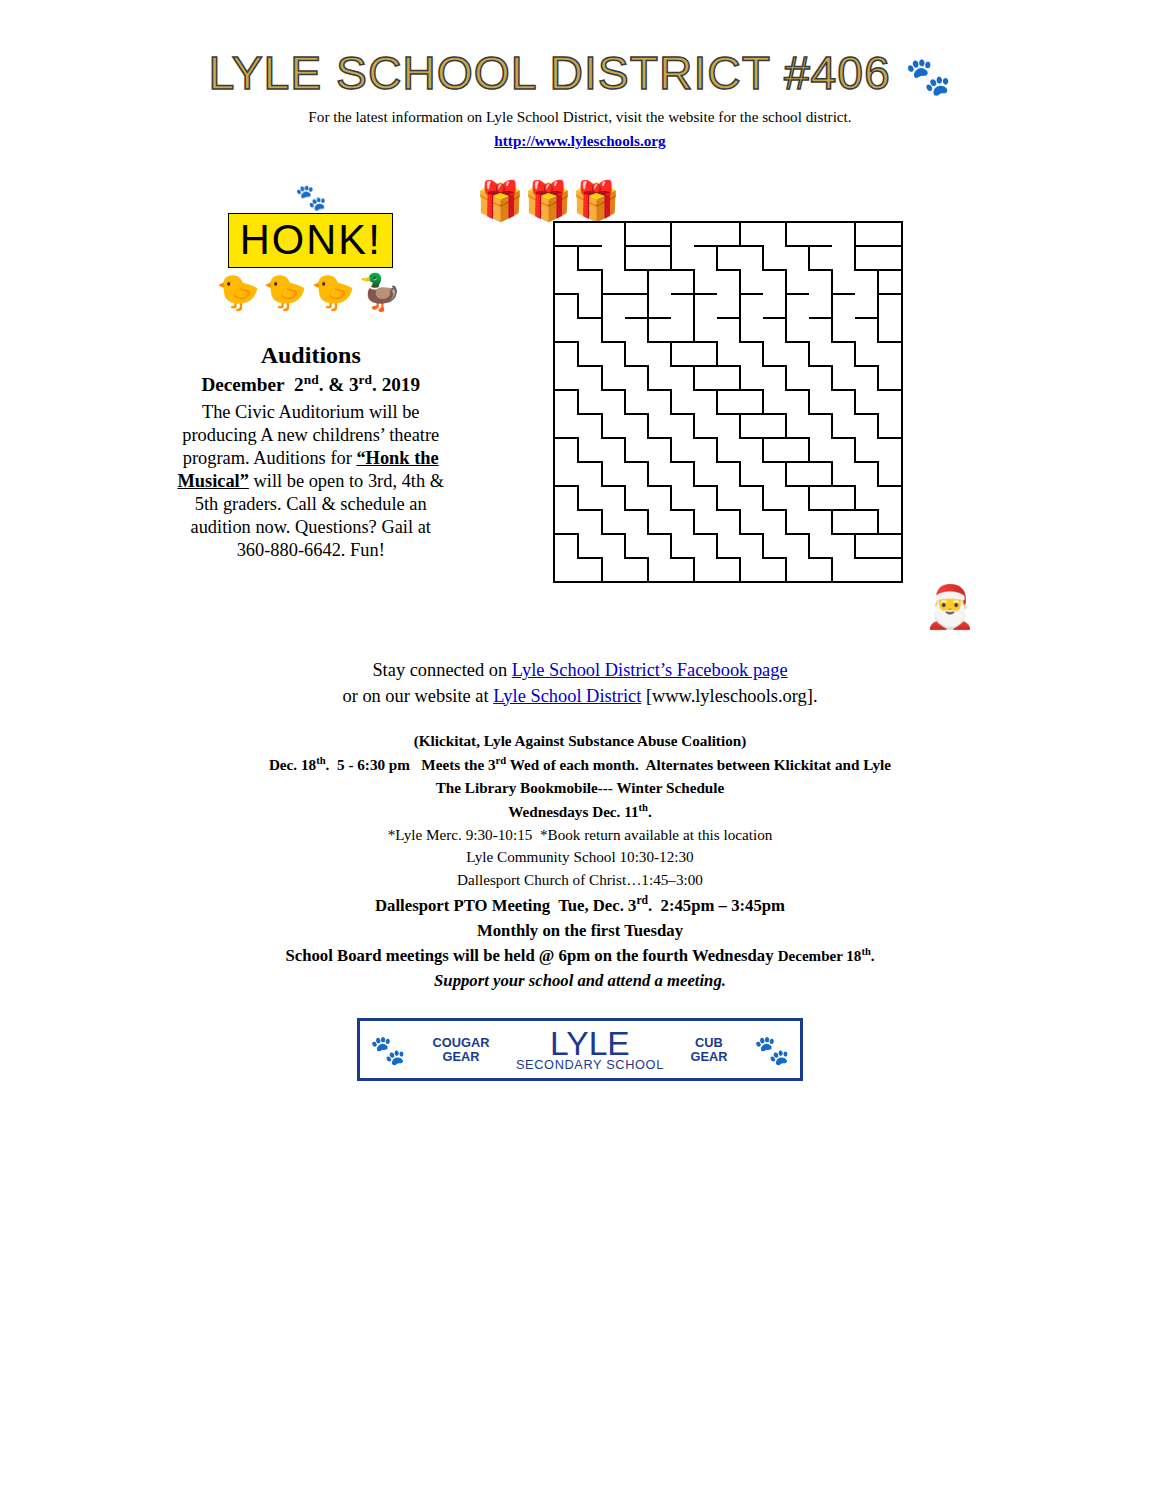LYLE SCHOOL DISTRICT #406 🐾
For the latest information on Lyle School District, visit the website for the school district.
http://www.lyleschools.org
🐾
HONK!
🐤🐤🐤🦆
Auditions
December 2nd. & 3rd. 2019
The Civic Auditorium will be producing A new childrens’ theatre program. Auditions for “Honk the Musical” will be open to 3rd, 4th & 5th graders. Call & schedule an audition now. Questions? Gail at 360-880-6642. Fun!
🎁🎁🎁
🎅
Stay connected on Lyle School District’s Facebook page
or on our website at Lyle School District [www.lyleschools.org].
(Klickitat, Lyle Against Substance Abuse Coalition)
Dec. 18th. 5 - 6:30 pm Meets the 3rd Wed of each month. Alternates between Klickitat and Lyle
The Library Bookmobile--- Winter Schedule
Wednesdays Dec. 11th.
*Lyle Merc. 9:30-10:15 *Book return available at this location
Lyle Community School 10:30-12:30
Dallesport Church of Christ…1:45–3:00
Dallesport PTO Meeting Tue, Dec. 3rd. 2:45pm – 3:45pm
Monthly on the first Tuesday
School Board meetings will be held @ 6pm on the fourth Wednesday December 18th.
Support your school and attend a meeting.
🐾 COUGAR
GEAR LYLESECONDARY SCHOOL CUB
GEAR 🐾